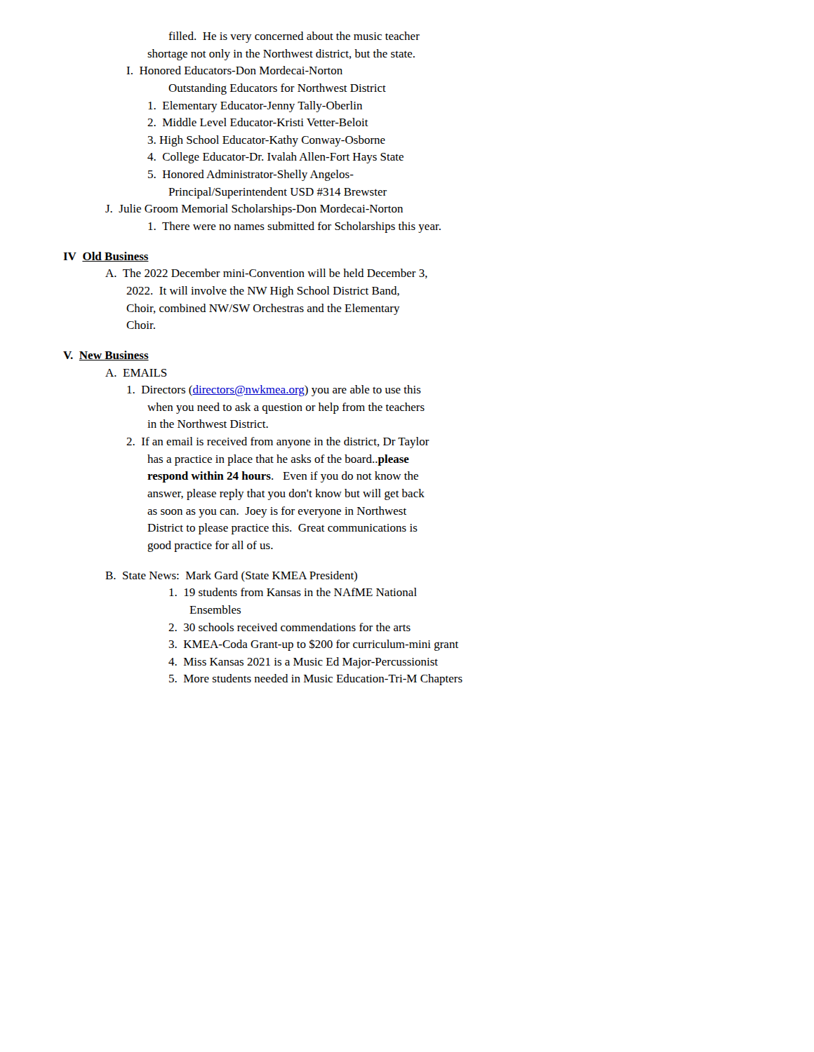filled. He is very concerned about the music teacher
shortage not only in the Northwest district, but the state.
I. Honored Educators-Don Mordecai-Norton
Outstanding Educators for Northwest District
1. Elementary Educator-Jenny Tally-Oberlin
2. Middle Level Educator-Kristi Vetter-Beloit
3. High School Educator-Kathy Conway-Osborne
4. College Educator-Dr. Ivalah Allen-Fort Hays State
5. Honored Administrator-Shelly Angelos-
Principal/Superintendent USD #314 Brewster
J. Julie Groom Memorial Scholarships-Don Mordecai-Norton
1. There were no names submitted for Scholarships this year.
IV Old Business
A. The 2022 December mini-Convention will be held December 3,
2022. It will involve the NW High School District Band,
Choir, combined NW/SW Orchestras and the Elementary
Choir.
V. New Business
A. EMAILS
1. Directors (directors@nwkmea.org) you are able to use this
when you need to ask a question or help from the teachers
in the Northwest District.
2. If an email is received from anyone in the district, Dr Taylor
has a practice in place that he asks of the board..please
respond within 24 hours. Even if you do not know the
answer, please reply that you don't know but will get back
as soon as you can. Joey is for everyone in Northwest
District to please practice this. Great communications is
good practice for all of us.
B. State News: Mark Gard (State KMEA President)
1. 19 students from Kansas in the NAfME National
Ensembles
2. 30 schools received commendations for the arts
3. KMEA-Coda Grant-up to $200 for curriculum-mini grant
4. Miss Kansas 2021 is a Music Ed Major-Percussionist
5. More students needed in Music Education-Tri-M Chapters